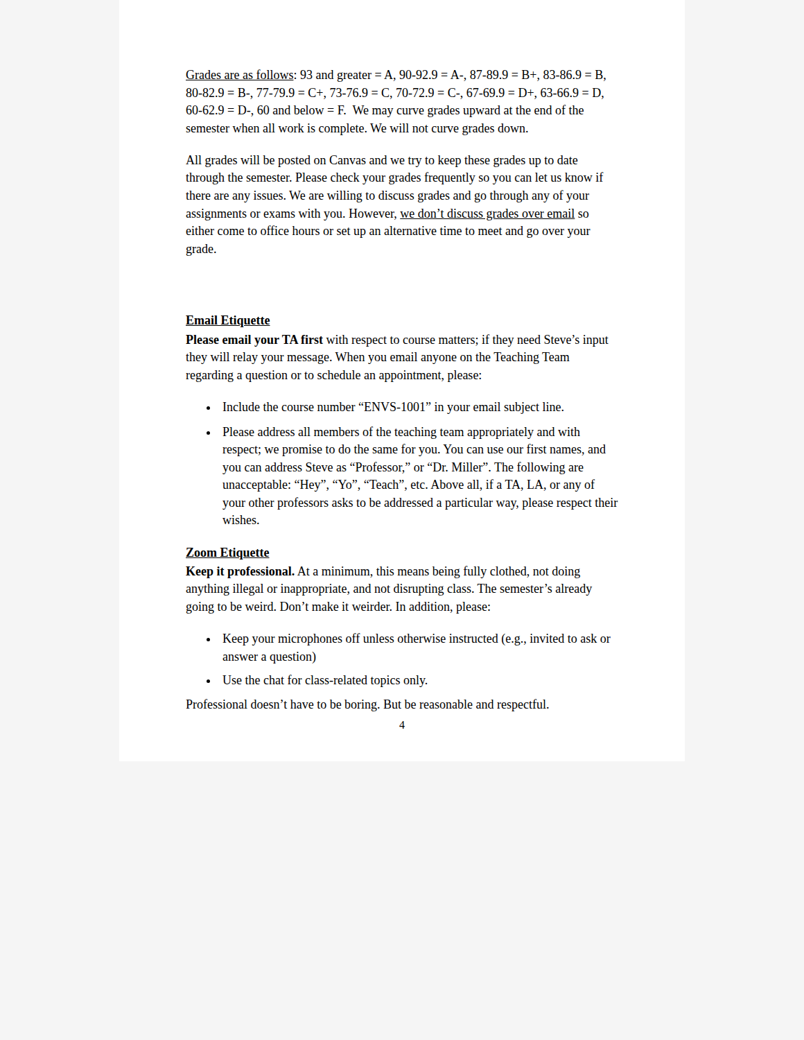Grades are as follows: 93 and greater = A, 90-92.9 = A-, 87-89.9 = B+, 83-86.9 = B, 80-82.9 = B-, 77-79.9 = C+, 73-76.9 = C, 70-72.9 = C-, 67-69.9 = D+, 63-66.9 = D, 60-62.9 = D-, 60 and below = F. We may curve grades upward at the end of the semester when all work is complete. We will not curve grades down.
All grades will be posted on Canvas and we try to keep these grades up to date through the semester. Please check your grades frequently so you can let us know if there are any issues. We are willing to discuss grades and go through any of your assignments or exams with you. However, we don’t discuss grades over email so either come to office hours or set up an alternative time to meet and go over your grade.
Email Etiquette
Please email your TA first with respect to course matters; if they need Steve’s input they will relay your message. When you email anyone on the Teaching Team regarding a question or to schedule an appointment, please:
Include the course number “ENVS-1001” in your email subject line.
Please address all members of the teaching team appropriately and with respect; we promise to do the same for you. You can use our first names, and you can address Steve as “Professor,” or “Dr. Miller”. The following are unacceptable: “Hey”, “Yo”, “Teach”, etc. Above all, if a TA, LA, or any of your other professors asks to be addressed a particular way, please respect their wishes.
Zoom Etiquette
Keep it professional. At a minimum, this means being fully clothed, not doing anything illegal or inappropriate, and not disrupting class. The semester’s already going to be weird. Don’t make it weirder. In addition, please:
Keep your microphones off unless otherwise instructed (e.g., invited to ask or answer a question)
Use the chat for class-related topics only.
Professional doesn’t have to be boring. But be reasonable and respectful.
4